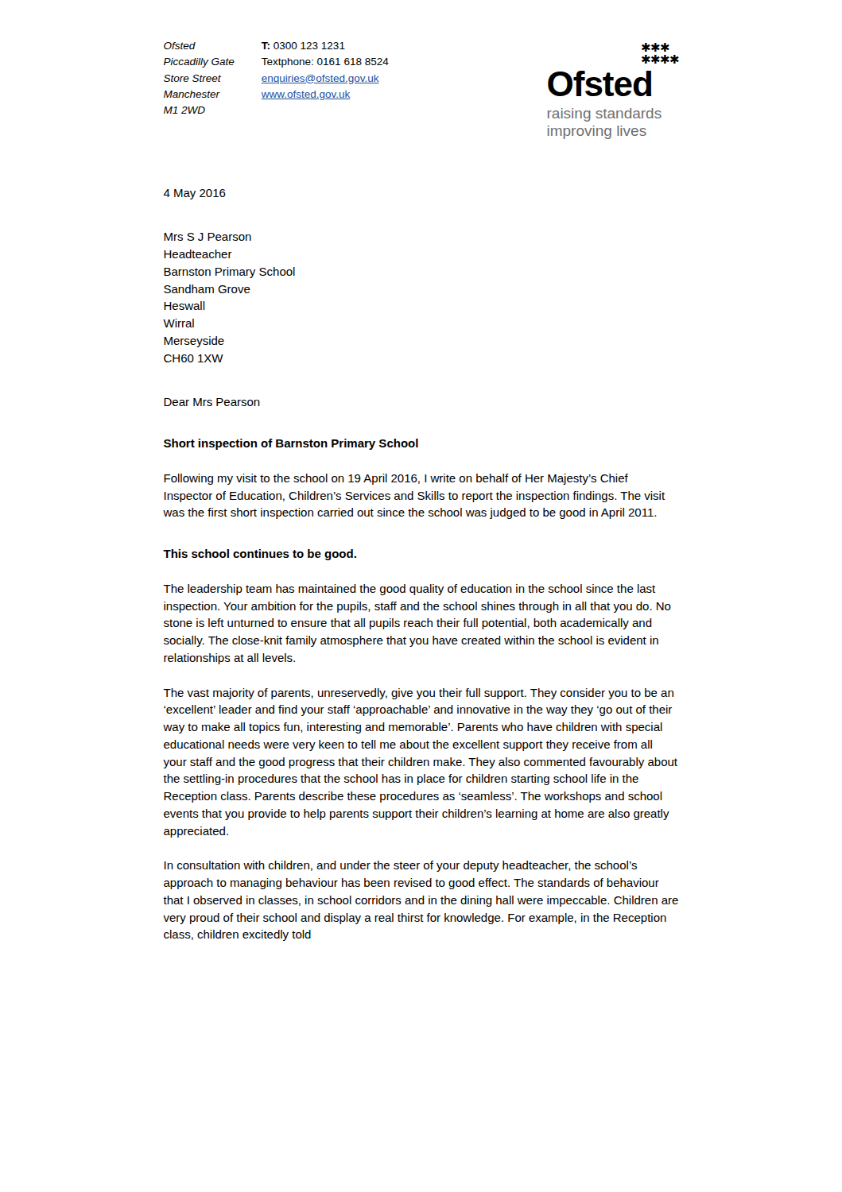Ofsted
Piccadilly Gate
Store Street
Manchester
M1 2WD
T: 0300 123 1231
Textphone: 0161 618 8524
enquiries@ofsted.gov.uk
www.ofsted.gov.uk
✱✱✱
✱✱✱✱
Ofsted
raising standards
improving lives
4 May 2016
Mrs S J Pearson
Headteacher
Barnston Primary School
Sandham Grove
Heswall
Wirral
Merseyside
CH60 1XW
Dear Mrs Pearson
Short inspection of Barnston Primary School
Following my visit to the school on 19 April 2016, I write on behalf of Her Majesty’s Chief Inspector of Education, Children’s Services and Skills to report the inspection findings. The visit was the first short inspection carried out since the school was judged to be good in April 2011.
This school continues to be good.
The leadership team has maintained the good quality of education in the school since the last inspection. Your ambition for the pupils, staff and the school shines through in all that you do. No stone is left unturned to ensure that all pupils reach their full potential, both academically and socially. The close-knit family atmosphere that you have created within the school is evident in relationships at all levels.
The vast majority of parents, unreservedly, give you their full support. They consider you to be an ‘excellent’ leader and find your staff ‘approachable’ and innovative in the way they ‘go out of their way to make all topics fun, interesting and memorable’. Parents who have children with special educational needs were very keen to tell me about the excellent support they receive from all your staff and the good progress that their children make. They also commented favourably about the settling-in procedures that the school has in place for children starting school life in the Reception class. Parents describe these procedures as ‘seamless’. The workshops and school events that you provide to help parents support their children’s learning at home are also greatly appreciated.
In consultation with children, and under the steer of your deputy headteacher, the school’s approach to managing behaviour has been revised to good effect. The standards of behaviour that I observed in classes, in school corridors and in the dining hall were impeccable. Children are very proud of their school and display a real thirst for knowledge. For example, in the Reception class, children excitedly told